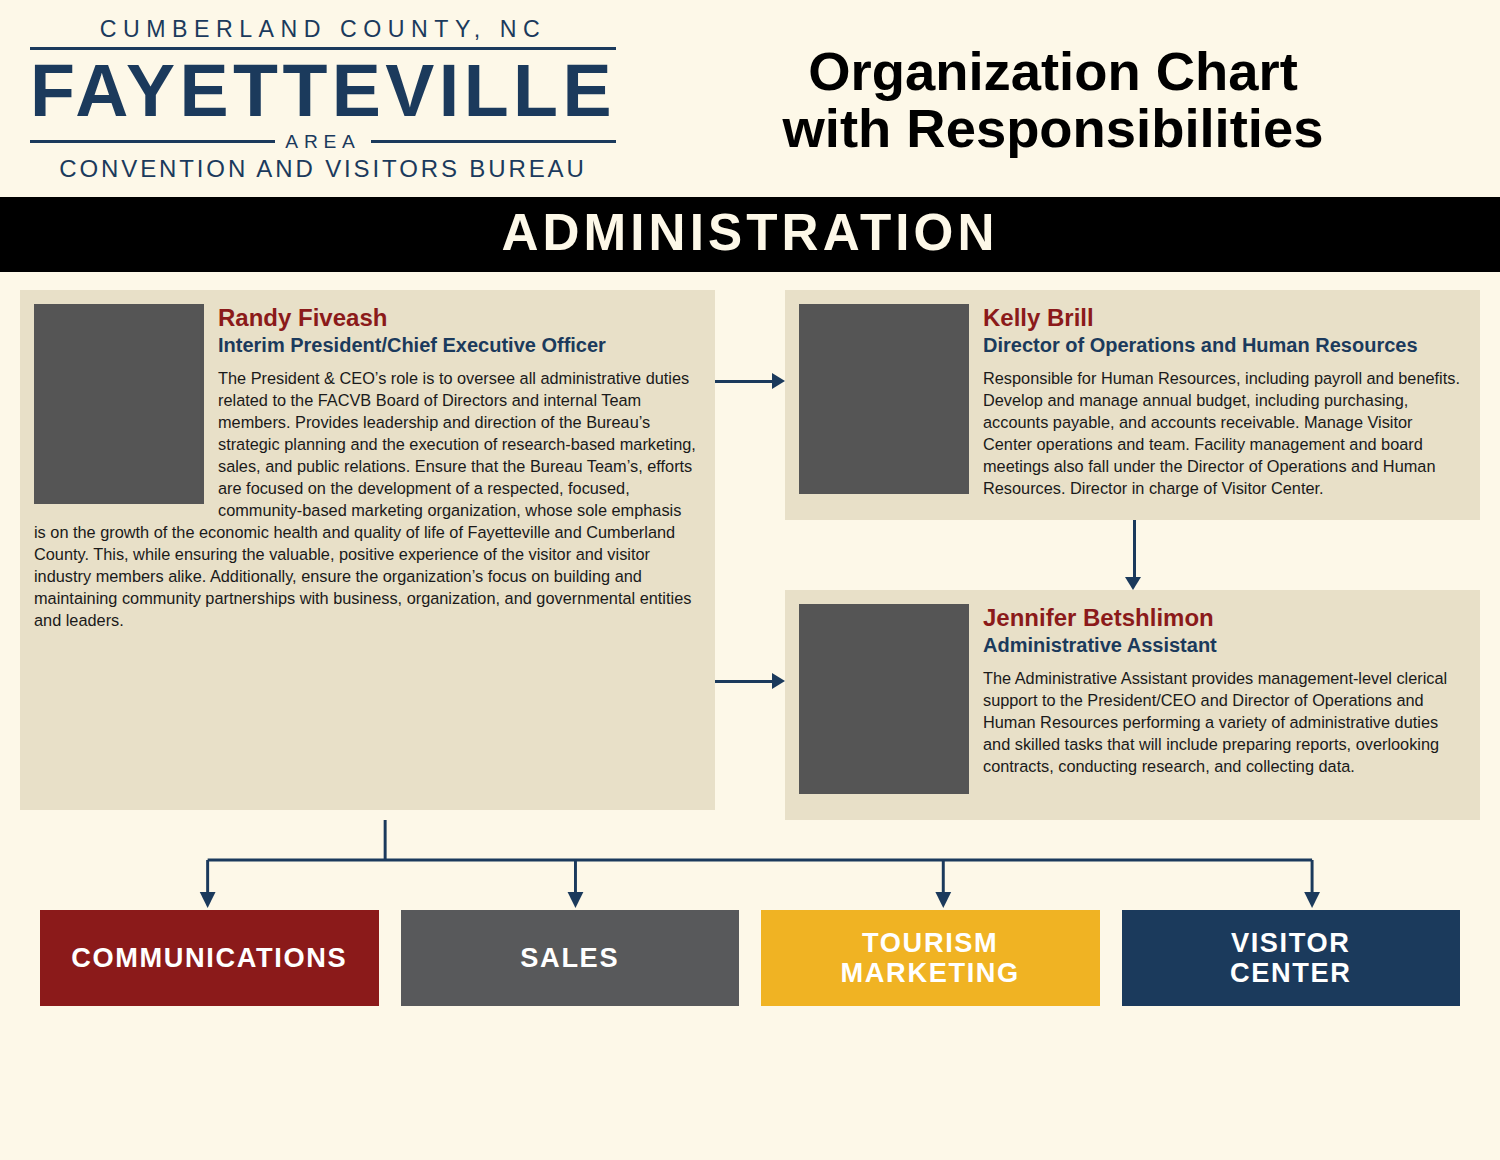CUMBERLAND COUNTY, NC
FAYETTEVILLE
AREA
CONVENTION AND VISITORS BUREAU
Organization Chart
with Responsibilities
ADMINISTRATION
Randy Fiveash
Interim President/Chief Executive Officer
The President & CEO’s role is to oversee all administrative duties related to the FACVB Board of Directors and internal Team members. Provides leadership and direction of the Bureau’s strategic planning and the execution of research-based marketing, sales, and public relations. Ensure that the Bureau Team’s, efforts are focused on the development of a respected, focused, community-based marketing organization, whose sole emphasis is on the growth of the economic health and quality of life of Fayetteville and Cumberland County. This, while ensuring the valuable, positive experience of the visitor and visitor industry members alike. Additionally, ensure the organization’s focus on building and maintaining community partnerships with business, organization, and governmental entities and leaders.
Kelly Brill
Director of Operations and Human Resources
Responsible for Human Resources, including payroll and benefits. Develop and manage annual budget, including purchasing, accounts payable, and accounts receivable. Manage Visitor Center operations and team. Facility management and board meetings also fall under the Director of Operations and Human Resources. Director in charge of Visitor Center.
Jennifer Betshlimon
Administrative Assistant
The Administrative Assistant provides management-level clerical support to the President/CEO and Director of Operations and Human Resources performing a variety of administrative duties and skilled tasks that will include preparing reports, overlooking contracts, conducting research, and collecting data.
COMMUNICATIONS
SALES
TOURISM
MARKETING
VISITOR
CENTER